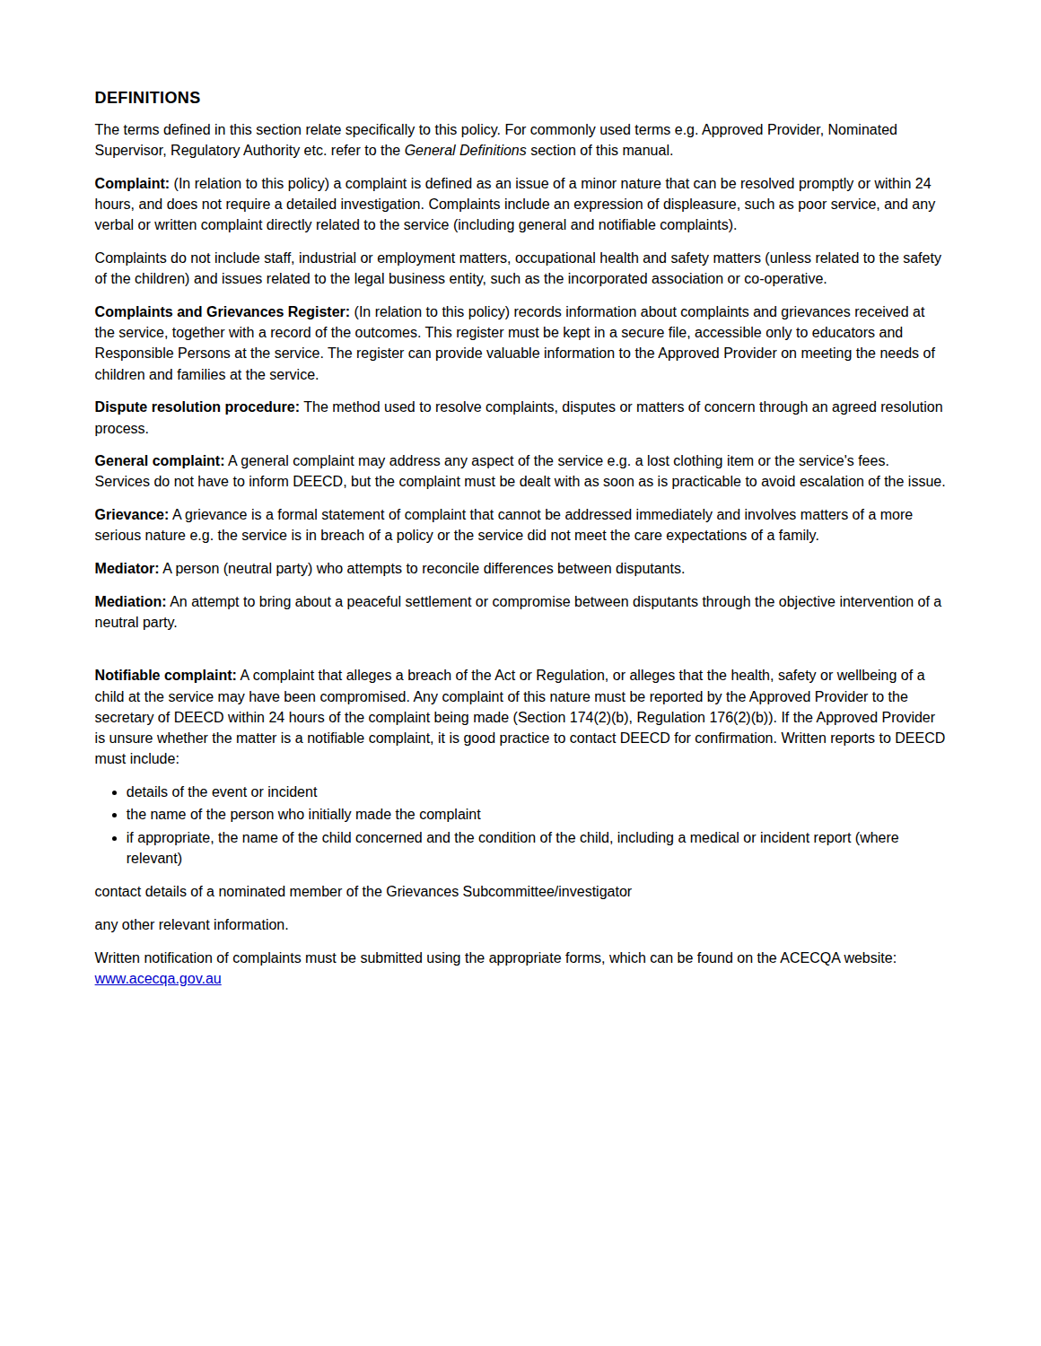DEFINITIONS
The terms defined in this section relate specifically to this policy. For commonly used terms e.g. Approved Provider, Nominated Supervisor, Regulatory Authority etc. refer to the General Definitions section of this manual.
Complaint: (In relation to this policy) a complaint is defined as an issue of a minor nature that can be resolved promptly or within 24 hours, and does not require a detailed investigation. Complaints include an expression of displeasure, such as poor service, and any verbal or written complaint directly related to the service (including general and notifiable complaints).
Complaints do not include staff, industrial or employment matters, occupational health and safety matters (unless related to the safety of the children) and issues related to the legal business entity, such as the incorporated association or co-operative.
Complaints and Grievances Register: (In relation to this policy) records information about complaints and grievances received at the service, together with a record of the outcomes. This register must be kept in a secure file, accessible only to educators and Responsible Persons at the service. The register can provide valuable information to the Approved Provider on meeting the needs of children and families at the service.
Dispute resolution procedure: The method used to resolve complaints, disputes or matters of concern through an agreed resolution process.
General complaint: A general complaint may address any aspect of the service e.g. a lost clothing item or the service's fees. Services do not have to inform DEECD, but the complaint must be dealt with as soon as is practicable to avoid escalation of the issue.
Grievance: A grievance is a formal statement of complaint that cannot be addressed immediately and involves matters of a more serious nature e.g. the service is in breach of a policy or the service did not meet the care expectations of a family.
Mediator: A person (neutral party) who attempts to reconcile differences between disputants.
Mediation: An attempt to bring about a peaceful settlement or compromise between disputants through the objective intervention of a neutral party.
Notifiable complaint: A complaint that alleges a breach of the Act or Regulation, or alleges that the health, safety or wellbeing of a child at the service may have been compromised. Any complaint of this nature must be reported by the Approved Provider to the secretary of DEECD within 24 hours of the complaint being made (Section 174(2)(b), Regulation 176(2)(b)). If the Approved Provider is unsure whether the matter is a notifiable complaint, it is good practice to contact DEECD for confirmation. Written reports to DEECD must include:
details of the event or incident
the name of the person who initially made the complaint
if appropriate, the name of the child concerned and the condition of the child, including a medical or incident report (where relevant)
contact details of a nominated member of the Grievances Subcommittee/investigator
any other relevant information.
Written notification of complaints must be submitted using the appropriate forms, which can be found on the ACECQA website: www.acecqa.gov.au